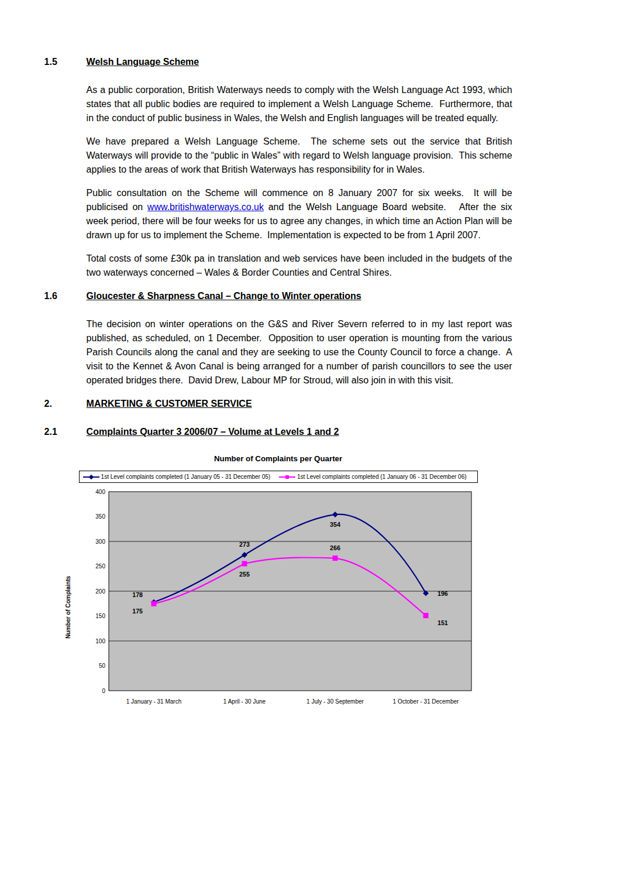1.5
Welsh Language Scheme
As a public corporation, British Waterways needs to comply with the Welsh Language Act 1993, which states that all public bodies are required to implement a Welsh Language Scheme. Furthermore, that in the conduct of public business in Wales, the Welsh and English languages will be treated equally.
We have prepared a Welsh Language Scheme. The scheme sets out the service that British Waterways will provide to the “public in Wales” with regard to Welsh language provision. This scheme applies to the areas of work that British Waterways has responsibility for in Wales.
Public consultation on the Scheme will commence on 8 January 2007 for six weeks. It will be publicised on www.britishwaterways.co.uk and the Welsh Language Board website. After the six week period, there will be four weeks for us to agree any changes, in which time an Action Plan will be drawn up for us to implement the Scheme. Implementation is expected to be from 1 April 2007.
Total costs of some £30k pa in translation and web services have been included in the budgets of the two waterways concerned – Wales & Border Counties and Central Shires.
1.6
Gloucester & Sharpness Canal – Change to Winter operations
The decision on winter operations on the G&S and River Severn referred to in my last report was published, as scheduled, on 1 December. Opposition to user operation is mounting from the various Parish Councils along the canal and they are seeking to use the County Council to force a change. A visit to the Kennet & Avon Canal is being arranged for a number of parish councillors to see the user operated bridges there. David Drew, Labour MP for Stroud, will also join in with this visit.
2.
MARKETING & CUSTOMER SERVICE
2.1
Complaints Quarter 3 2006/07 – Volume at Levels 1 and 2
Number of Complaints per Quarter
1st Level complaints completed (1 January 05 - 31 December 05) 1st Level complaints completed (1 January 06 - 31 December 06)
Number of Complaints
400 350 300 250 200 150 100 50 0 1 January - 31 March 1 April - 30 June 1 July - 30 September 1 October - 31 December 178 175 273 255 354 266 196 151